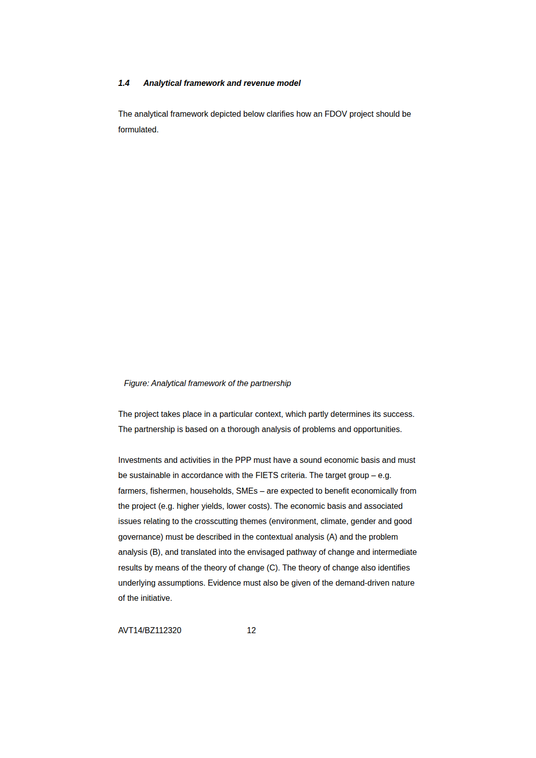1.4 Analytical framework and revenue model
The analytical framework depicted below clarifies how an FDOV project should be formulated.
Figure: Analytical framework of the partnership
The project takes place in a particular context, which partly determines its success. The partnership is based on a thorough analysis of problems and opportunities.
Investments and activities in the PPP must have a sound economic basis and must be sustainable in accordance with the FIETS criteria. The target group – e.g. farmers, fishermen, households, SMEs – are expected to benefit economically from the project (e.g. higher yields, lower costs). The economic basis and associated issues relating to the crosscutting themes (environment, climate, gender and good governance) must be described in the contextual analysis (A) and the problem analysis (B), and translated into the envisaged pathway of change and intermediate results by means of the theory of change (C). The theory of change also identifies underlying assumptions. Evidence must also be given of the demand-driven nature of the initiative.
AVT14/BZ11232012